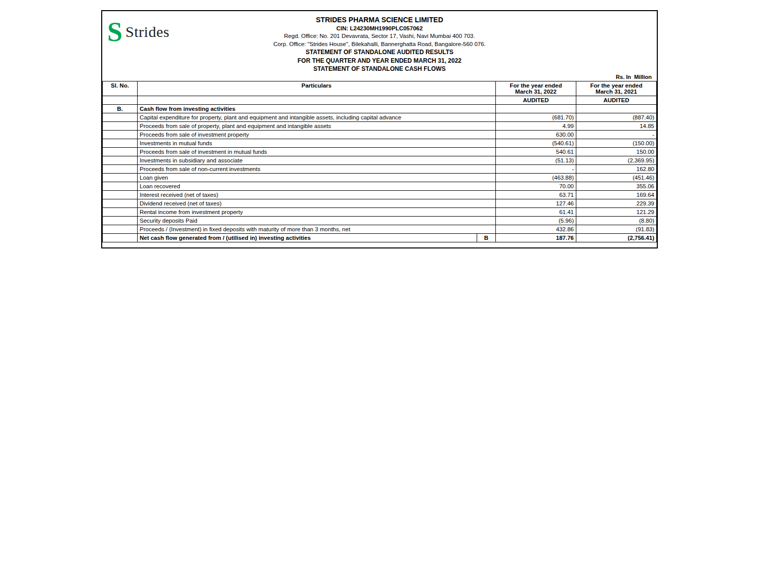S Strides
STRIDES PHARMA SCIENCE LIMITED
CIN: L24230MH1990PLC057062
Regd. Office: No. 201 Devavrata, Sector 17, Vashi, Navi Mumbai 400 703.
Corp. Office: "Strides House", Bilekahalli, Bannerghatta Road, Bangalore-560 076.
STATEMENT OF STANDALONE AUDITED RESULTS
FOR THE QUARTER AND YEAR ENDED MARCH 31, 2022
STATEMENT OF STANDALONE CASH FLOWS
Rs. In Million
| Sl. No. | Particulars | For the year ended March 31, 2022 | For the year ended March 31, 2021 |
| --- | --- | --- | --- |
| | | AUDITED | AUDITED |
| B. | Cash flow from investing activities | | |
| | Capital expenditure for property, plant and equipment and intangible assets, including capital advance | (681.70) | (887.40) |
| | Proceeds from sale of property, plant and equipment and intangible assets | 4.99 | 14.85 |
| | Proceeds from sale of investment property | 630.00 | - |
| | Investments in mutual funds | (540.61) | (150.00) |
| | Proceeds from sale of investment in mutual funds | 540.61 | 150.00 |
| | Investments in subsidiary and associate | (51.13) | (2,369.95) |
| | Proceeds from sale of non-current investments | - | 162.80 |
| | Loan given | (463.88) | (451.46) |
| | Loan recovered | 70.00 | 355.06 |
| | Interest received (net of taxes) | 63.71 | 169.64 |
| | Dividend received (net of taxes) | 127.46 | 229.39 |
| | Rental income from investment property | 61.41 | 121.29 |
| | Security deposits Paid | (5.96) | (8.80) |
| | Proceeds / (Investment) in fixed deposits with maturity of more than 3 months, net | 432.86 | (91.83) |
| | Net cash flow generated from / (utilised in) investing activities | B | 187.76 | (2,756.41) |